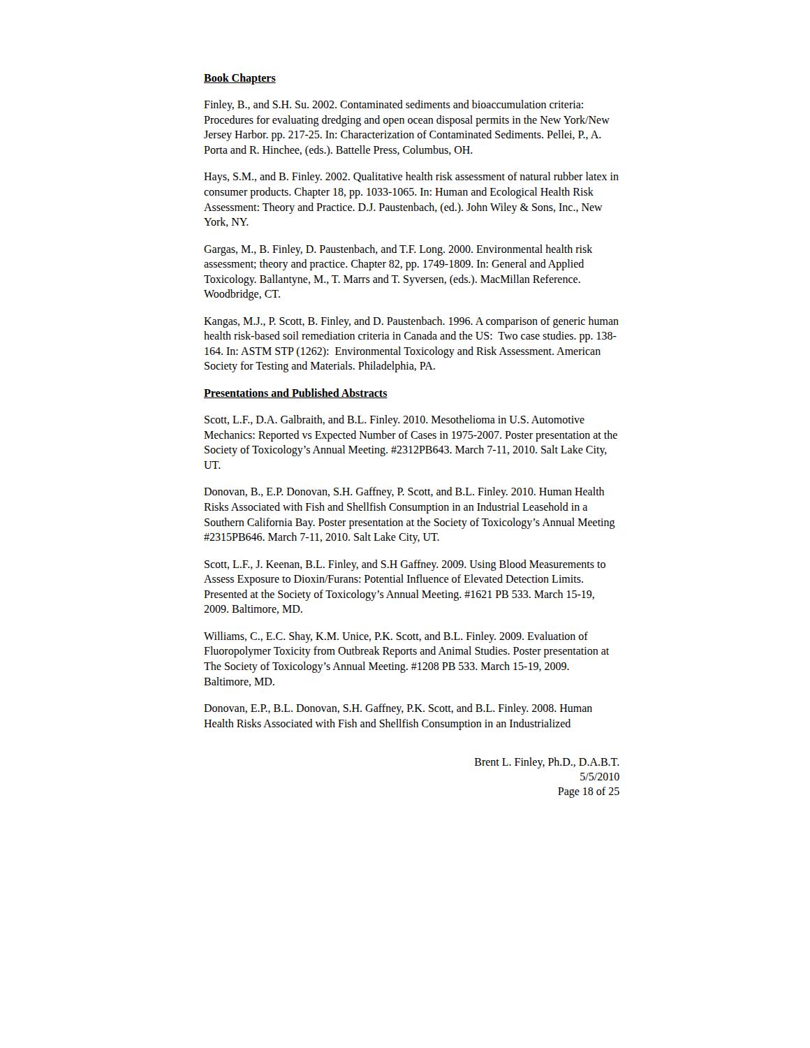Book Chapters
Finley, B., and S.H. Su. 2002. Contaminated sediments and bioaccumulation criteria: Procedures for evaluating dredging and open ocean disposal permits in the New York/New Jersey Harbor. pp. 217-25. In: Characterization of Contaminated Sediments. Pellei, P., A. Porta and R. Hinchee, (eds.). Battelle Press, Columbus, OH.
Hays, S.M., and B. Finley. 2002. Qualitative health risk assessment of natural rubber latex in consumer products. Chapter 18, pp. 1033-1065. In: Human and Ecological Health Risk Assessment: Theory and Practice. D.J. Paustenbach, (ed.). John Wiley & Sons, Inc., New York, NY.
Gargas, M., B. Finley, D. Paustenbach, and T.F. Long. 2000. Environmental health risk assessment; theory and practice. Chapter 82, pp. 1749-1809. In: General and Applied Toxicology. Ballantyne, M., T. Marrs and T. Syversen, (eds.). MacMillan Reference. Woodbridge, CT.
Kangas, M.J., P. Scott, B. Finley, and D. Paustenbach. 1996. A comparison of generic human health risk-based soil remediation criteria in Canada and the US: Two case studies. pp. 138-164. In: ASTM STP (1262): Environmental Toxicology and Risk Assessment. American Society for Testing and Materials. Philadelphia, PA.
Presentations and Published Abstracts
Scott, L.F., D.A. Galbraith, and B.L. Finley. 2010. Mesothelioma in U.S. Automotive Mechanics: Reported vs Expected Number of Cases in 1975-2007. Poster presentation at the Society of Toxicology’s Annual Meeting. #2312PB643. March 7-11, 2010. Salt Lake City, UT.
Donovan, B., E.P. Donovan, S.H. Gaffney, P. Scott, and B.L. Finley. 2010. Human Health Risks Associated with Fish and Shellfish Consumption in an Industrial Leasehold in a Southern California Bay. Poster presentation at the Society of Toxicology’s Annual Meeting #2315PB646. March 7-11, 2010. Salt Lake City, UT.
Scott, L.F., J. Keenan, B.L. Finley, and S.H Gaffney. 2009. Using Blood Measurements to Assess Exposure to Dioxin/Furans: Potential Influence of Elevated Detection Limits. Presented at the Society of Toxicology’s Annual Meeting. #1621 PB 533. March 15-19, 2009. Baltimore, MD.
Williams, C., E.C. Shay, K.M. Unice, P.K. Scott, and B.L. Finley. 2009. Evaluation of Fluoropolymer Toxicity from Outbreak Reports and Animal Studies. Poster presentation at The Society of Toxicology’s Annual Meeting. #1208 PB 533. March 15-19, 2009. Baltimore, MD.
Donovan, E.P., B.L. Donovan, S.H. Gaffney, P.K. Scott, and B.L. Finley. 2008. Human Health Risks Associated with Fish and Shellfish Consumption in an Industrialized
Brent L. Finley, Ph.D., D.A.B.T.
5/5/2010
Page 18 of 25